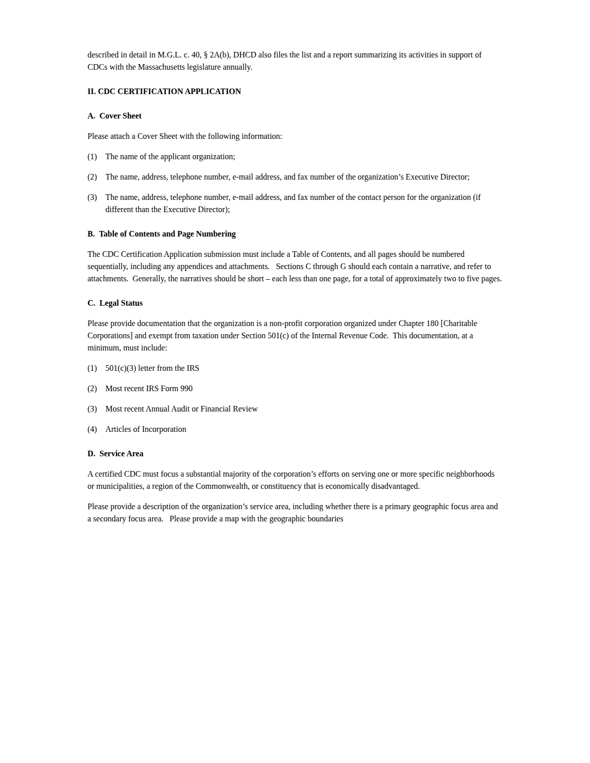described in detail in M.G.L. c. 40, § 2A(b), DHCD also files the list and a report summarizing its activities in support of CDCs with the Massachusetts legislature annually.
II. CDC CERTIFICATION APPLICATION
A. Cover Sheet
Please attach a Cover Sheet with the following information:
(1) The name of the applicant organization;
(2) The name, address, telephone number, e-mail address, and fax number of the organization’s Executive Director;
(3) The name, address, telephone number, e-mail address, and fax number of the contact person for the organization (if different than the Executive Director);
B. Table of Contents and Page Numbering
The CDC Certification Application submission must include a Table of Contents, and all pages should be numbered sequentially, including any appendices and attachments. Sections C through G should each contain a narrative, and refer to attachments. Generally, the narratives should be short – each less than one page, for a total of approximately two to five pages.
C. Legal Status
Please provide documentation that the organization is a non-profit corporation organized under Chapter 180 [Charitable Corporations] and exempt from taxation under Section 501(c) of the Internal Revenue Code. This documentation, at a minimum, must include:
(1) 501(c)(3) letter from the IRS
(2) Most recent IRS Form 990
(3) Most recent Annual Audit or Financial Review
(4) Articles of Incorporation
D. Service Area
A certified CDC must focus a substantial majority of the corporation’s efforts on serving one or more specific neighborhoods or municipalities, a region of the Commonwealth, or constituency that is economically disadvantaged.
Please provide a description of the organization’s service area, including whether there is a primary geographic focus area and a secondary focus area. Please provide a map with the geographic boundaries